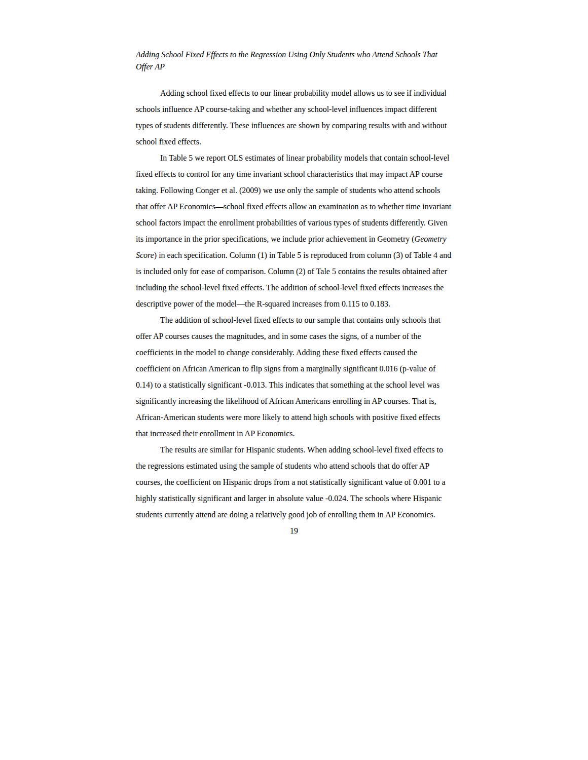Adding School Fixed Effects to the Regression Using Only Students who Attend Schools That Offer AP
Adding school fixed effects to our linear probability model allows us to see if individual schools influence AP course-taking and whether any school-level influences impact different types of students differently. These influences are shown by comparing results with and without school fixed effects.
In Table 5 we report OLS estimates of linear probability models that contain school-level fixed effects to control for any time invariant school characteristics that may impact AP course taking. Following Conger et al. (2009) we use only the sample of students who attend schools that offer AP Economics—school fixed effects allow an examination as to whether time invariant school factors impact the enrollment probabilities of various types of students differently. Given its importance in the prior specifications, we include prior achievement in Geometry (Geometry Score) in each specification. Column (1) in Table 5 is reproduced from column (3) of Table 4 and is included only for ease of comparison. Column (2) of Tale 5 contains the results obtained after including the school-level fixed effects. The addition of school-level fixed effects increases the descriptive power of the model—the R-squared increases from 0.115 to 0.183.
The addition of school-level fixed effects to our sample that contains only schools that offer AP courses causes the magnitudes, and in some cases the signs, of a number of the coefficients in the model to change considerably. Adding these fixed effects caused the coefficient on African American to flip signs from a marginally significant 0.016 (p-value of 0.14) to a statistically significant -0.013. This indicates that something at the school level was significantly increasing the likelihood of African Americans enrolling in AP courses. That is, African-American students were more likely to attend high schools with positive fixed effects that increased their enrollment in AP Economics.
The results are similar for Hispanic students. When adding school-level fixed effects to the regressions estimated using the sample of students who attend schools that do offer AP courses, the coefficient on Hispanic drops from a not statistically significant value of 0.001 to a highly statistically significant and larger in absolute value -0.024. The schools where Hispanic students currently attend are doing a relatively good job of enrolling them in AP Economics.
19